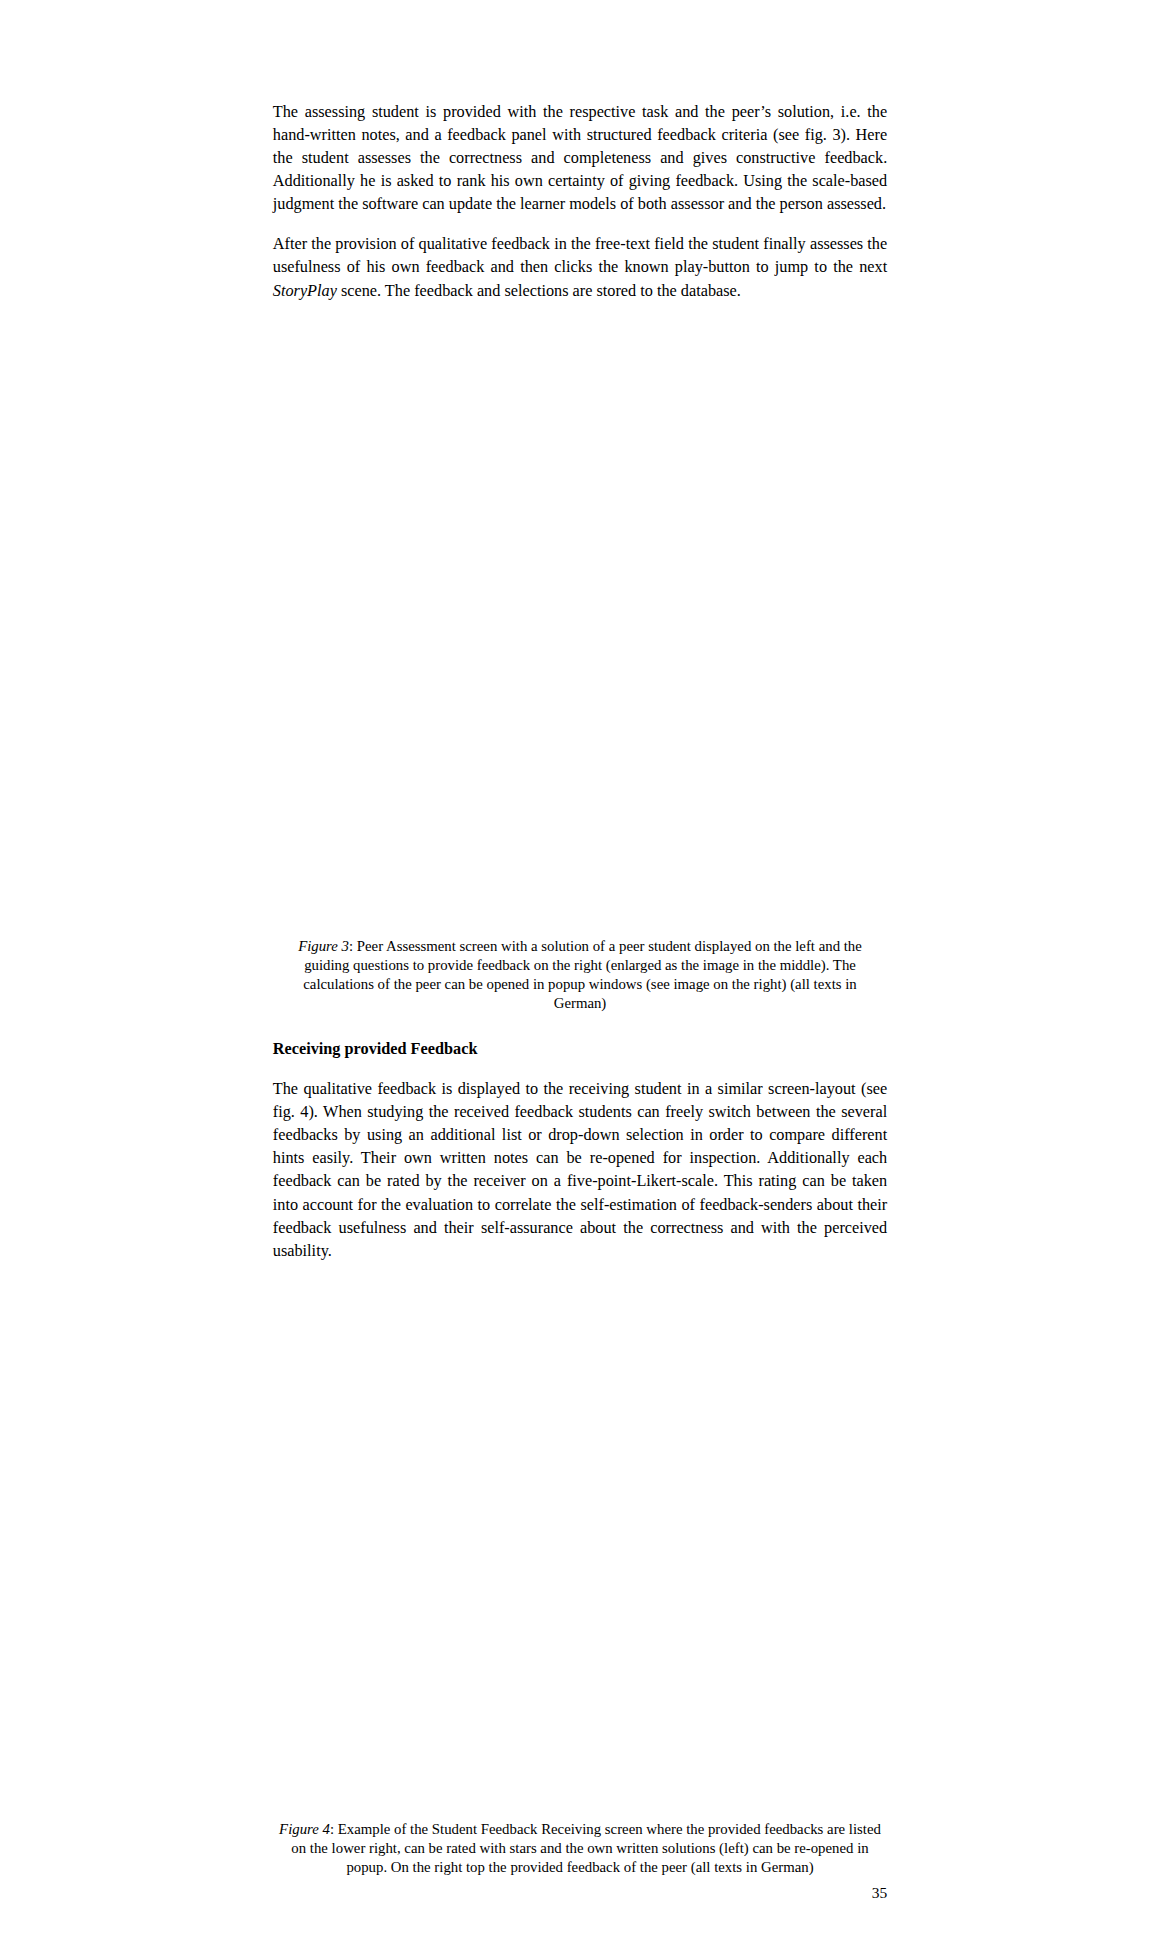The assessing student is provided with the respective task and the peer’s solution, i.e. the hand-written notes, and a feedback panel with structured feedback criteria (see fig. 3). Here the student assesses the correctness and completeness and gives constructive feedback. Additionally he is asked to rank his own certainty of giving feedback. Using the scale-based judgment the software can update the learner models of both assessor and the person assessed.
After the provision of qualitative feedback in the free-text field the student finally assesses the usefulness of his own feedback and then clicks the known play-button to jump to the next StoryPlay scene. The feedback and selections are stored to the database.
Figure 3: Peer Assessment screen with a solution of a peer student displayed on the left and the guiding questions to provide feedback on the right (enlarged as the image in the middle). The calculations of the peer can be opened in popup windows (see image on the right) (all texts in German)
Receiving provided Feedback
The qualitative feedback is displayed to the receiving student in a similar screen-layout (see fig. 4). When studying the received feedback students can freely switch between the several feedbacks by using an additional list or drop-down selection in order to compare different hints easily. Their own written notes can be re-opened for inspection. Additionally each feedback can be rated by the receiver on a five-point-Likert-scale. This rating can be taken into account for the evaluation to correlate the self-estimation of feedback-senders about their feedback usefulness and their self-assurance about the correctness and with the perceived usability.
Figure 4: Example of the Student Feedback Receiving screen where the provided feedbacks are listed on the lower right, can be rated with stars and the own written solutions (left) can be re-opened in popup. On the right top the provided feedback of the peer (all texts in German)
35